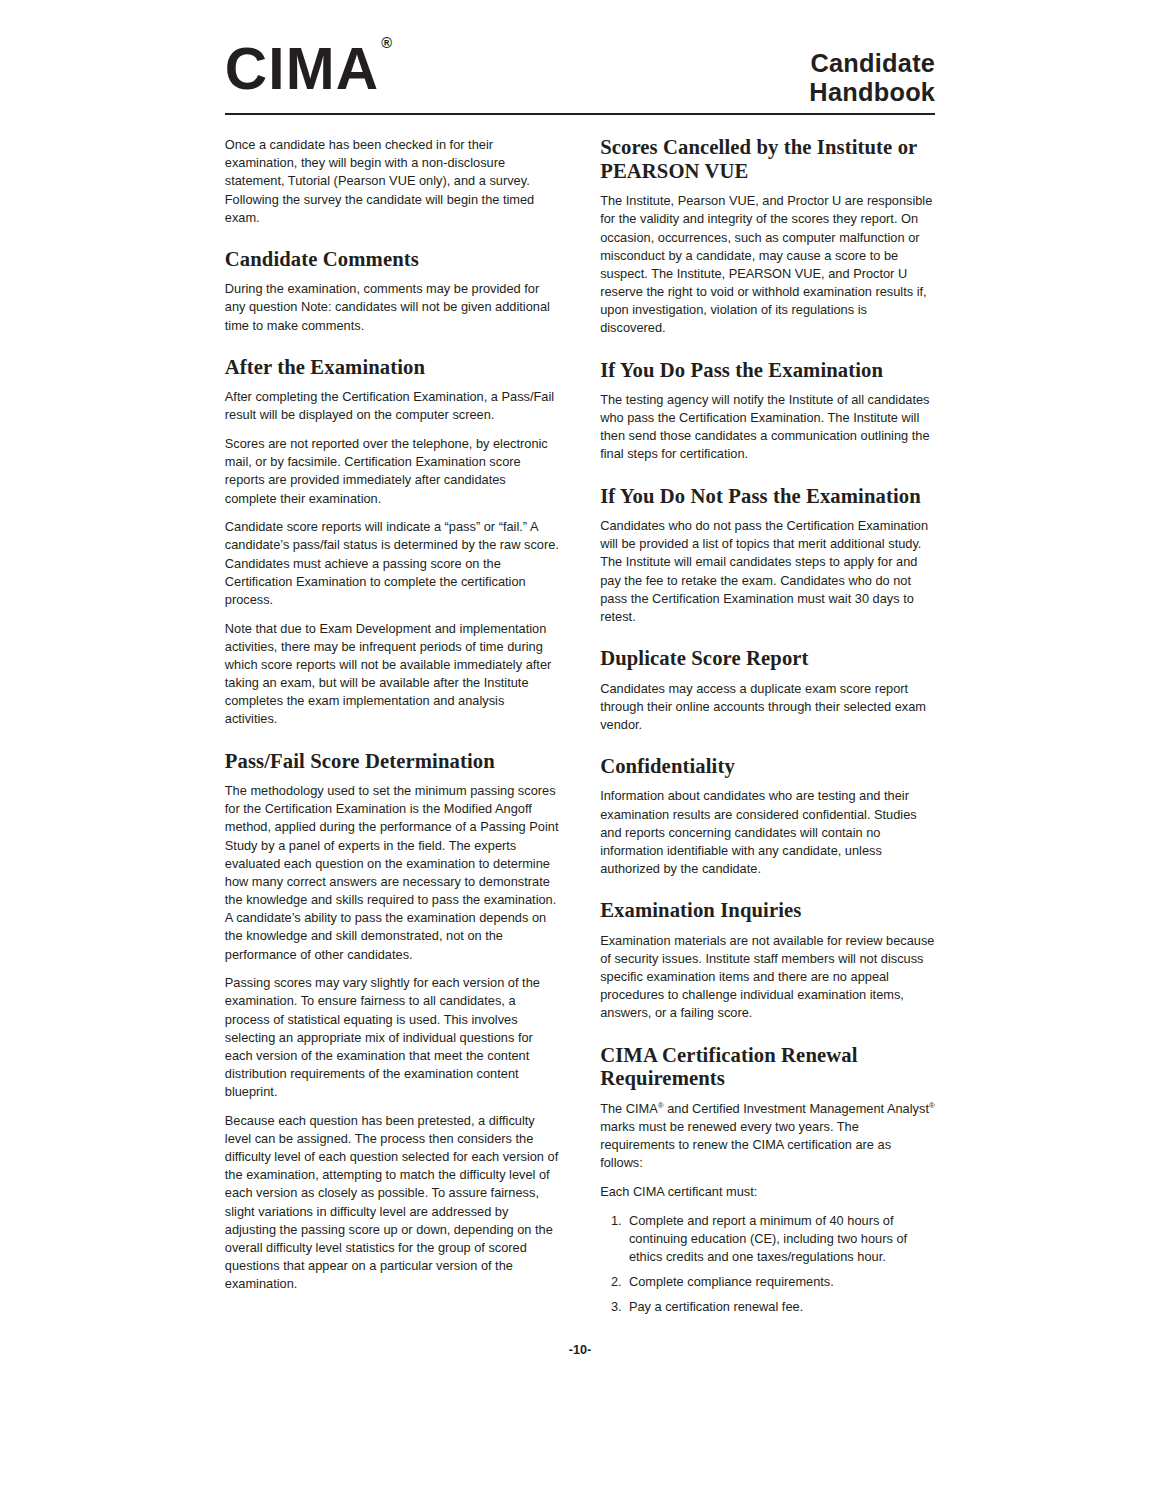CIMA®
Candidate
Handbook
Once a candidate has been checked in for their examination, they will begin with a non-disclosure statement, Tutorial (Pearson VUE only), and a survey. Following the survey the candidate will begin the timed exam.
Candidate Comments
During the examination, comments may be provided for any question Note: candidates will not be given additional time to make comments.
After the Examination
After completing the Certification Examination, a Pass/Fail result will be displayed on the computer screen.
Scores are not reported over the telephone, by electronic mail, or by facsimile. Certification Examination score reports are provided immediately after candidates complete their examination.
Candidate score reports will indicate a “pass” or “fail.” A candidate’s pass/fail status is determined by the raw score. Candidates must achieve a passing score on the Certification Examination to complete the certification process.
Note that due to Exam Development and implementation activities, there may be infrequent periods of time during which score reports will not be available immediately after taking an exam, but will be available after the Institute completes the exam implementation and analysis activities.
Pass/Fail Score Determination
The methodology used to set the minimum passing scores for the Certification Examination is the Modified Angoff method, applied during the performance of a Passing Point Study by a panel of experts in the field. The experts evaluated each question on the examination to determine how many correct answers are necessary to demonstrate the knowledge and skills required to pass the examination. A candidate’s ability to pass the examination depends on the knowledge and skill demonstrated, not on the performance of other candidates.
Passing scores may vary slightly for each version of the examination. To ensure fairness to all candidates, a process of statistical equating is used. This involves selecting an appropriate mix of individual questions for each version of the examination that meet the content distribution requirements of the examination content blueprint.
Because each question has been pretested, a difficulty level can be assigned. The process then considers the difficulty level of each question selected for each version of the examination, attempting to match the difficulty level of each version as closely as possible. To assure fairness, slight variations in difficulty level are addressed by adjusting the passing score up or down, depending on the overall difficulty level statistics for the group of scored questions that appear on a particular version of the examination.
Scores Cancelled by the Institute or PEARSON VUE
The Institute, Pearson VUE, and Proctor U are responsible for the validity and integrity of the scores they report. On occasion, occurrences, such as computer malfunction or misconduct by a candidate, may cause a score to be suspect. The Institute, PEARSON VUE, and Proctor U reserve the right to void or withhold examination results if, upon investigation, violation of its regulations is discovered.
If You Do Pass the Examination
The testing agency will notify the Institute of all candidates who pass the Certification Examination. The Institute will then send those candidates a communication outlining the final steps for certification.
If You Do Not Pass the Examination
Candidates who do not pass the Certification Examination will be provided a list of topics that merit additional study. The Institute will email candidates steps to apply for and pay the fee to retake the exam. Candidates who do not pass the Certification Examination must wait 30 days to retest.
Duplicate Score Report
Candidates may access a duplicate exam score report through their online accounts through their selected exam vendor.
Confidentiality
Information about candidates who are testing and their examination results are considered confidential. Studies and reports concerning candidates will contain no information identifiable with any candidate, unless authorized by the candidate.
Examination Inquiries
Examination materials are not available for review because of security issues. Institute staff members will not discuss specific examination items and there are no appeal procedures to challenge individual examination items, answers, or a failing score.
CIMA Certification Renewal Requirements
The CIMA® and Certified Investment Management Analyst® marks must be renewed every two years. The requirements to renew the CIMA certification are as follows:
Each CIMA certificant must:
Complete and report a minimum of 40 hours of continuing education (CE), including two hours of ethics credits and one taxes/regulations hour.
Complete compliance requirements.
Pay a certification renewal fee.
-10-